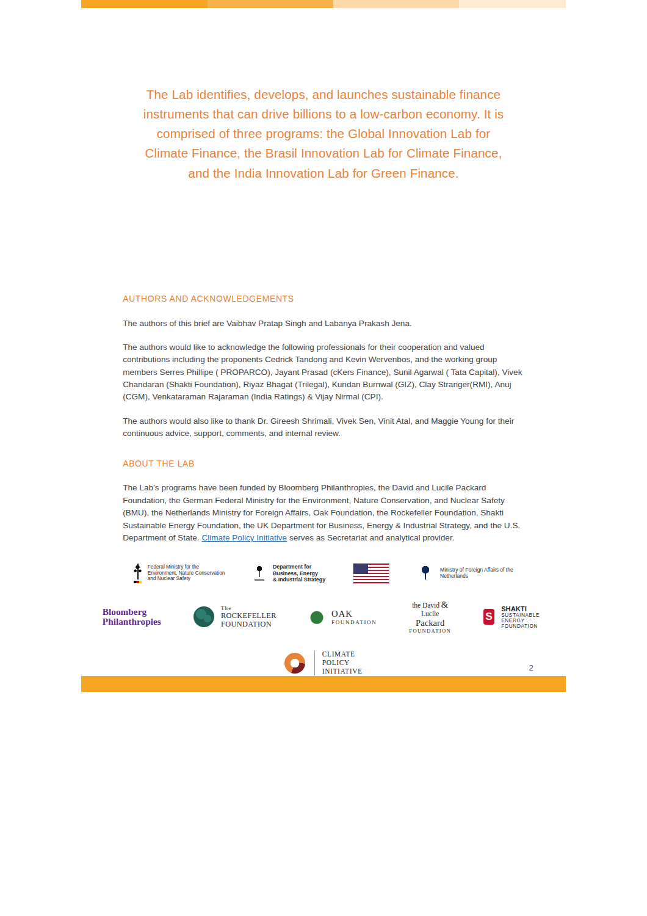The Lab identifies, develops, and launches sustainable finance instruments that can drive billions to a low-carbon economy. It is comprised of three programs: the Global Innovation Lab for Climate Finance, the Brasil Innovation Lab for Climate Finance, and the India Innovation Lab for Green Finance.
Authors and Acknowledgements
The authors of this brief are Vaibhav Pratap Singh and Labanya Prakash Jena.
The authors would like to acknowledge the following professionals for their cooperation and valued contributions including the proponents Cedrick Tandong and Kevin Wervenbos, and the working group members Serres Phillipe ( PROPARCO), Jayant Prasad (cKers Finance), Sunil Agarwal ( Tata Capital), Vivek Chandaran (Shakti Foundation), Riyaz Bhagat (Trilegal), Kundan Burnwal (GIZ), Clay Stranger(RMI), Anuj (CGM), Venkataraman Rajaraman (India Ratings) & Vijay Nirmal (CPI).
The authors would also like to thank Dr. Gireesh Shrimali, Vivek Sen, Vinit Atal, and Maggie Young for their continuous advice, support, comments, and internal review.
About the Lab
The Lab’s programs have been funded by Bloomberg Philanthropies, the David and Lucile Packard Foundation, the German Federal Ministry for the Environment, Nature Conservation, and Nuclear Safety (BMU), the Netherlands Ministry for Foreign Affairs, Oak Foundation, the Rockefeller Foundation, Shakti Sustainable Energy Foundation, the UK Department for Business, Energy & Industrial Strategy, and the U.S. Department of State. Climate Policy Initiative serves as Secretariat and analytical provider.
Federal Ministry for the
Environment, Nature Conservation
and Nuclear Safety
Department for
Business, Energy
& Industrial Strategy
Ministry of Foreign Affairs of the
Netherlands
Bloomberg
Philanthropies
The ROCKEFELLER
FOUNDATION
OAK FOUNDATION
the David &
Lucile Packard FOUNDATION
SHAKTI SUSTAINABLE ENERGY
FOUNDATION
CLIMATE
POLICY
INITIATIVE
2